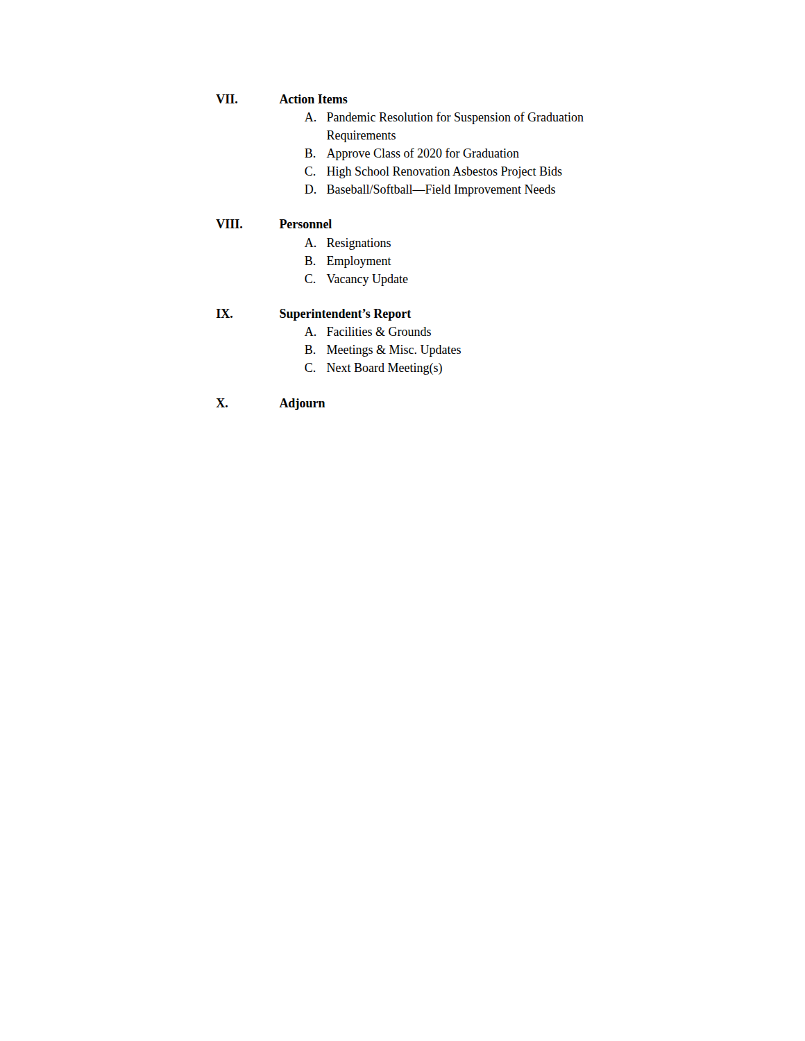VII.
Action Items
A. Pandemic Resolution for Suspension of Graduation Requirements
B. Approve Class of 2020 for Graduation
C. High School Renovation Asbestos Project Bids
D. Baseball/Softball—Field Improvement Needs
VIII.
Personnel
A. Resignations
B. Employment
C. Vacancy Update
IX.
Superintendent’s Report
A. Facilities & Grounds
B. Meetings & Misc. Updates
C. Next Board Meeting(s)
X.
Adjourn